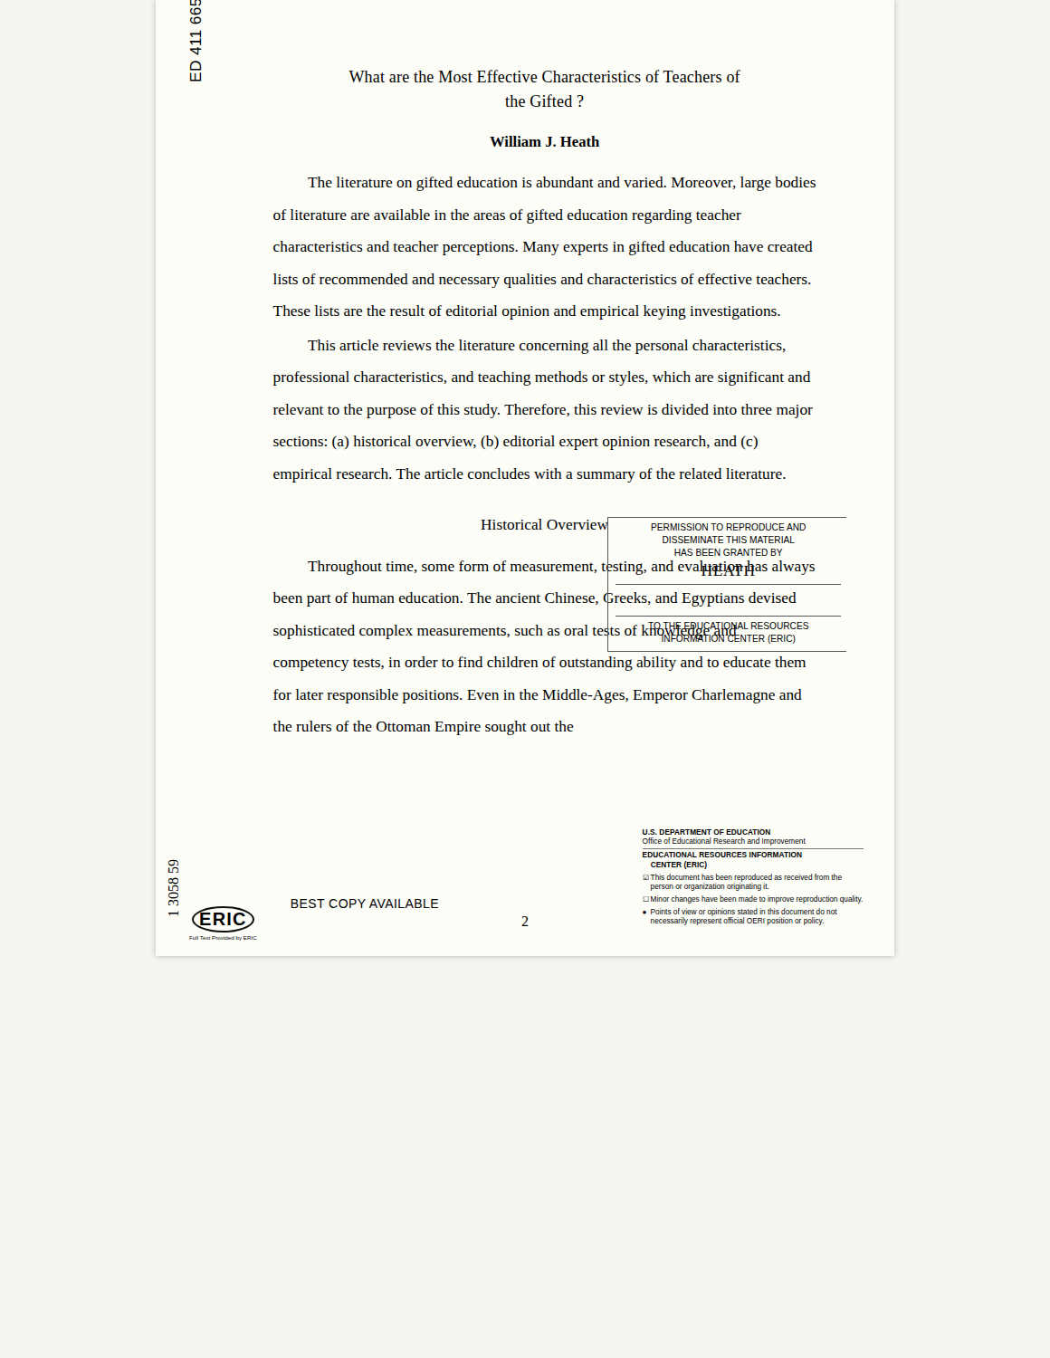ED 411 665
1 3058 59
What are the Most Effective Characteristics of Teachers of
the Gifted ?
William J. Heath
The literature on gifted education is abundant and varied. Moreover, large bodies of literature are available in the areas of gifted education regarding teacher characteristics and teacher perceptions. Many experts in gifted education have created lists of recommended and necessary qualities and characteristics of effective teachers. These lists are the result of editorial opinion and empirical keying investigations.
This article reviews the literature concerning all the personal characteristics, professional characteristics, and teaching methods or styles, which are significant and relevant to the purpose of this study. Therefore, this review is divided into three major sections: (a) historical overview, (b) editorial expert opinion research, and (c) empirical research. The article concludes with a summary of the related literature.
PERMISSION TO REPRODUCE AND
DISSEMINATE THIS MATERIAL
HAS BEEN GRANTED BY
HEATH
TO THE EDUCATIONAL RESOURCES
INFORMATION CENTER (ERIC)
Historical Overview
Throughout time, some form of measurement, testing, and evaluation has always been part of human education. The ancient Chinese, Greeks, and Egyptians devised sophisticated complex measurements, such as oral tests of knowledge and competency tests, in order to find children of outstanding ability and to educate them for later responsible positions. Even in the Middle-Ages, Emperor Charlemagne and the rulers of the Ottoman Empire sought out the
BEST COPY AVAILABLE
U.S. DEPARTMENT OF EDUCATION
Office of Educational Research and Improvement
EDUCATIONAL RESOURCES INFORMATION
CENTER (ERIC)
☑This document has been reproduced as received from the person or organization originating it.
☐Minor changes have been made to improve reproduction quality.
●Points of view or opinions stated in this document do not necessarily represent official OERI position or policy.
ERIC
Full Text Provided by ERIC
2